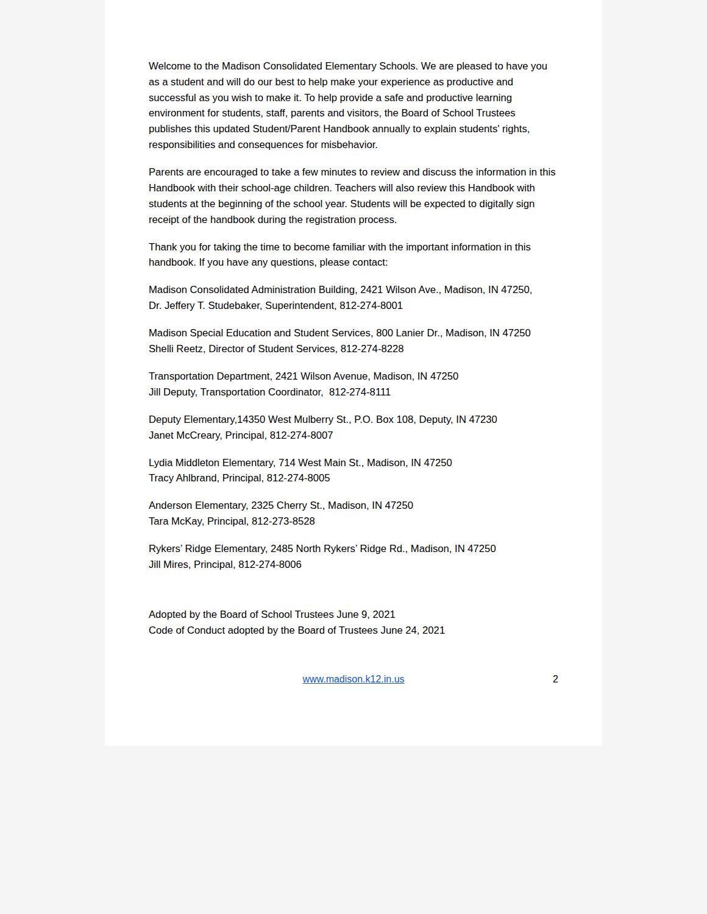Welcome to the Madison Consolidated Elementary Schools. We are pleased to have you as a student and will do our best to help make your experience as productive and successful as you wish to make it. To help provide a safe and productive learning environment for students, staff, parents and visitors, the Board of School Trustees publishes this updated Student/Parent Handbook annually to explain students' rights, responsibilities and consequences for misbehavior.
Parents are encouraged to take a few minutes to review and discuss the information in this Handbook with their school-age children. Teachers will also review this Handbook with students at the beginning of the school year. Students will be expected to digitally sign receipt of the handbook during the registration process.
Thank you for taking the time to become familiar with the important information in this handbook. If you have any questions, please contact:
Madison Consolidated Administration Building, 2421 Wilson Ave., Madison, IN 47250,
Dr. Jeffery T. Studebaker, Superintendent, 812-274-8001
Madison Special Education and Student Services, 800 Lanier Dr., Madison, IN 47250
Shelli Reetz, Director of Student Services, 812-274-8228
Transportation Department, 2421 Wilson Avenue, Madison, IN 47250
Jill Deputy, Transportation Coordinator, 812-274-8111
Deputy Elementary,14350 West Mulberry St., P.O. Box 108, Deputy, IN 47230
Janet McCreary, Principal, 812-274-8007
Lydia Middleton Elementary, 714 West Main St., Madison, IN 47250
Tracy Ahlbrand, Principal, 812-274-8005
Anderson Elementary, 2325 Cherry St., Madison, IN 47250
Tara McKay, Principal, 812-273-8528
Rykers’ Ridge Elementary, 2485 North Rykers’ Ridge Rd., Madison, IN 47250
Jill Mires, Principal, 812-274-8006
Adopted by the Board of School Trustees June 9, 2021
Code of Conduct adopted by the Board of Trustees June 24, 2021
www.madison.k12.in.us 2